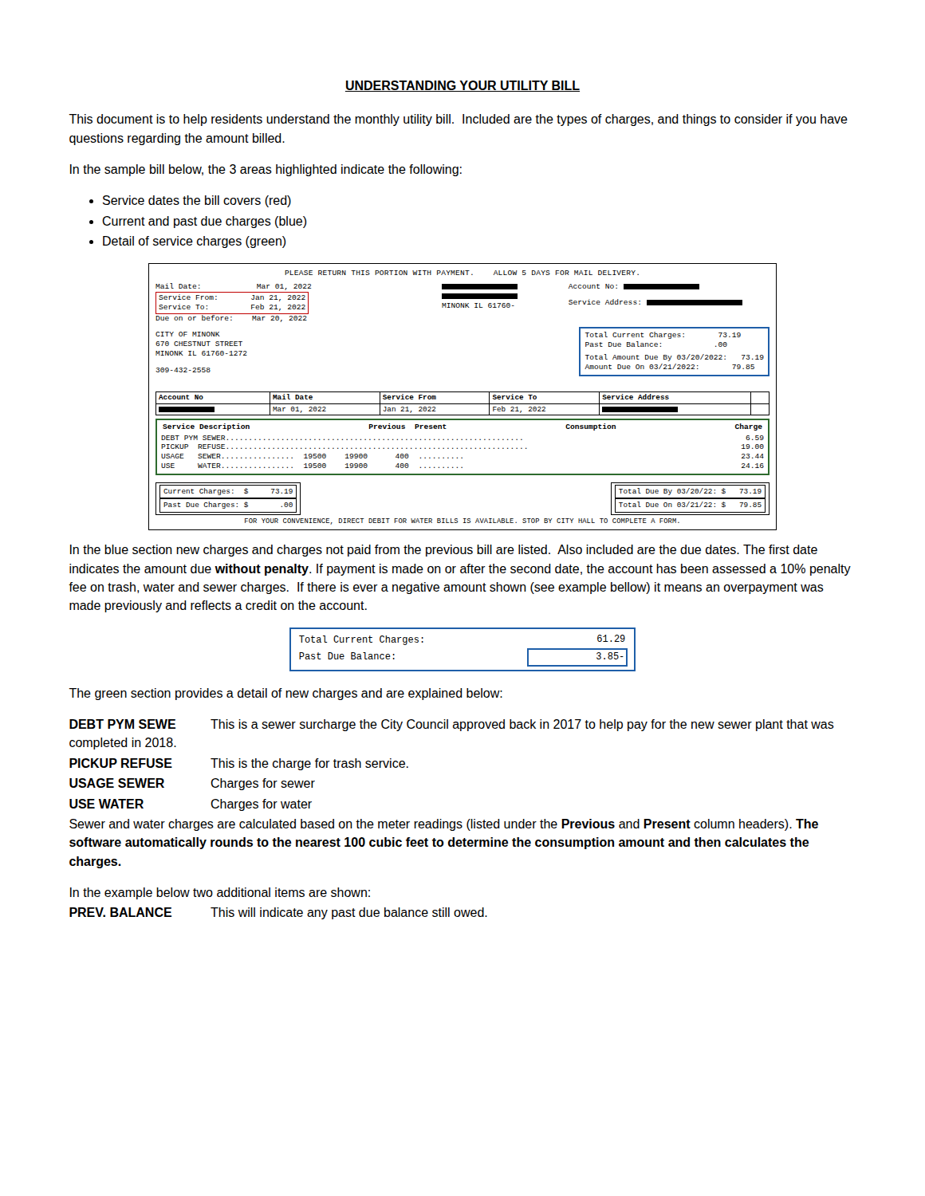UNDERSTANDING YOUR UTILITY BILL
This document is to help residents understand the monthly utility bill. Included are the types of charges, and things to consider if you have questions regarding the amount billed.
In the sample bill below, the 3 areas highlighted indicate the following:
Service dates the bill covers (red)
Current and past due charges (blue)
Detail of service charges (green)
PLEASE RETURN THIS PORTION WITH PAYMENT. ALLOW 5 DAYS FOR MAIL DELIVERY.
Mail Date: Mar 01, 2022
Service From: Jan 21, 2022
Service To: Feb 21, 2022
Due on or before: Mar 20, 2022
MINONK IL 61760-
Account No:
Service Address:
CITY OF MINONK
670 CHESTNUT STREET
MINONK IL 61760-1272
309-432-2558
Total Current Charges: 73.19
Past Due Balance: .00
Total Amount Due By 03/20/2022: 73.19
Amount Due On 03/21/2022: 79.85
| Account No | Mail Date | Service From | Service To | Service Address | |
| --- | --- | --- | --- | --- | --- |
| | Mar 01, 2022 | Jan 21, 2022 | Feb 21, 2022 | | |
Service Description Previous Present Consumption Charge
DEBT PYM SEWER................................................................. 6.59
PICKUP REFUSE.................................................................. 19.00
USAGE SEWER................ 19500 19900 400 .......... 23.44
USE WATER................ 19500 19900 400 .......... 24.16
Current Charges: $ 73.19
Past Due Charges: $ .00
Total Due By 03/20/22: $ 73.19
Total Due On 03/21/22: $ 79.85
FOR YOUR CONVENIENCE, DIRECT DEBIT FOR WATER BILLS IS AVAILABLE. STOP BY CITY HALL TO COMPLETE A FORM.
In the blue section new charges and charges not paid from the previous bill are listed. Also included are the due dates. The first date indicates the amount due without penalty. If payment is made on or after the second date, the account has been assessed a 10% penalty fee on trash, water and sewer charges. If there is ever a negative amount shown (see example bellow) it means an overpayment was made previously and reflects a credit on the account.
| Total Current Charges: | 61.29 |
| Past Due Balance: | 3.85- |
The green section provides a detail of new charges and are explained below:
DEBT PYM SEWEThis is a sewer surcharge the City Council approved back in 2017 to help pay for the new sewer plant that was completed in 2018.
PICKUP REFUSEThis is the charge for trash service.
USAGE SEWERCharges for sewer
USE WATERCharges for water
Sewer and water charges are calculated based on the meter readings (listed under the Previous and Present column headers). The software automatically rounds to the nearest 100 cubic feet to determine the consumption amount and then calculates the charges.
In the example below two additional items are shown:
PREV. BALANCEThis will indicate any past due balance still owed.